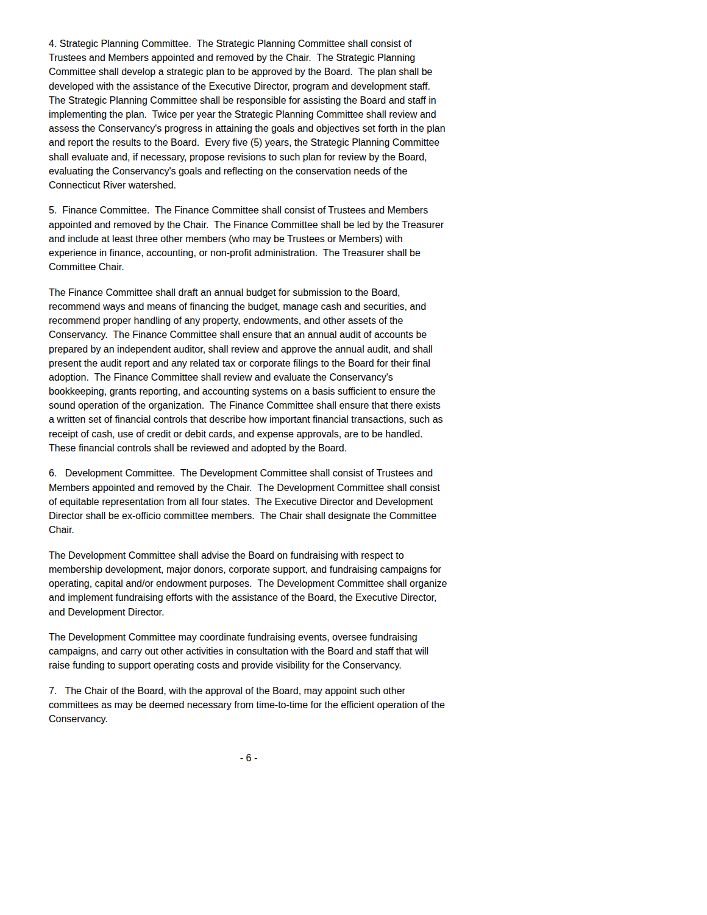4. Strategic Planning Committee. The Strategic Planning Committee shall consist of Trustees and Members appointed and removed by the Chair. The Strategic Planning Committee shall develop a strategic plan to be approved by the Board. The plan shall be developed with the assistance of the Executive Director, program and development staff. The Strategic Planning Committee shall be responsible for assisting the Board and staff in implementing the plan. Twice per year the Strategic Planning Committee shall review and assess the Conservancy's progress in attaining the goals and objectives set forth in the plan and report the results to the Board. Every five (5) years, the Strategic Planning Committee shall evaluate and, if necessary, propose revisions to such plan for review by the Board, evaluating the Conservancy's goals and reflecting on the conservation needs of the Connecticut River watershed.
5. Finance Committee. The Finance Committee shall consist of Trustees and Members appointed and removed by the Chair. The Finance Committee shall be led by the Treasurer and include at least three other members (who may be Trustees or Members) with experience in finance, accounting, or non-profit administration. The Treasurer shall be Committee Chair.
The Finance Committee shall draft an annual budget for submission to the Board, recommend ways and means of financing the budget, manage cash and securities, and recommend proper handling of any property, endowments, and other assets of the Conservancy. The Finance Committee shall ensure that an annual audit of accounts be prepared by an independent auditor, shall review and approve the annual audit, and shall present the audit report and any related tax or corporate filings to the Board for their final adoption. The Finance Committee shall review and evaluate the Conservancy's bookkeeping, grants reporting, and accounting systems on a basis sufficient to ensure the sound operation of the organization. The Finance Committee shall ensure that there exists a written set of financial controls that describe how important financial transactions, such as receipt of cash, use of credit or debit cards, and expense approvals, are to be handled. These financial controls shall be reviewed and adopted by the Board.
6. Development Committee. The Development Committee shall consist of Trustees and Members appointed and removed by the Chair. The Development Committee shall consist of equitable representation from all four states. The Executive Director and Development Director shall be ex-officio committee members. The Chair shall designate the Committee Chair.
The Development Committee shall advise the Board on fundraising with respect to membership development, major donors, corporate support, and fundraising campaigns for operating, capital and/or endowment purposes. The Development Committee shall organize and implement fundraising efforts with the assistance of the Board, the Executive Director, and Development Director.
The Development Committee may coordinate fundraising events, oversee fundraising campaigns, and carry out other activities in consultation with the Board and staff that will raise funding to support operating costs and provide visibility for the Conservancy.
7. The Chair of the Board, with the approval of the Board, may appoint such other committees as may be deemed necessary from time-to-time for the efficient operation of the Conservancy.
- 6 -